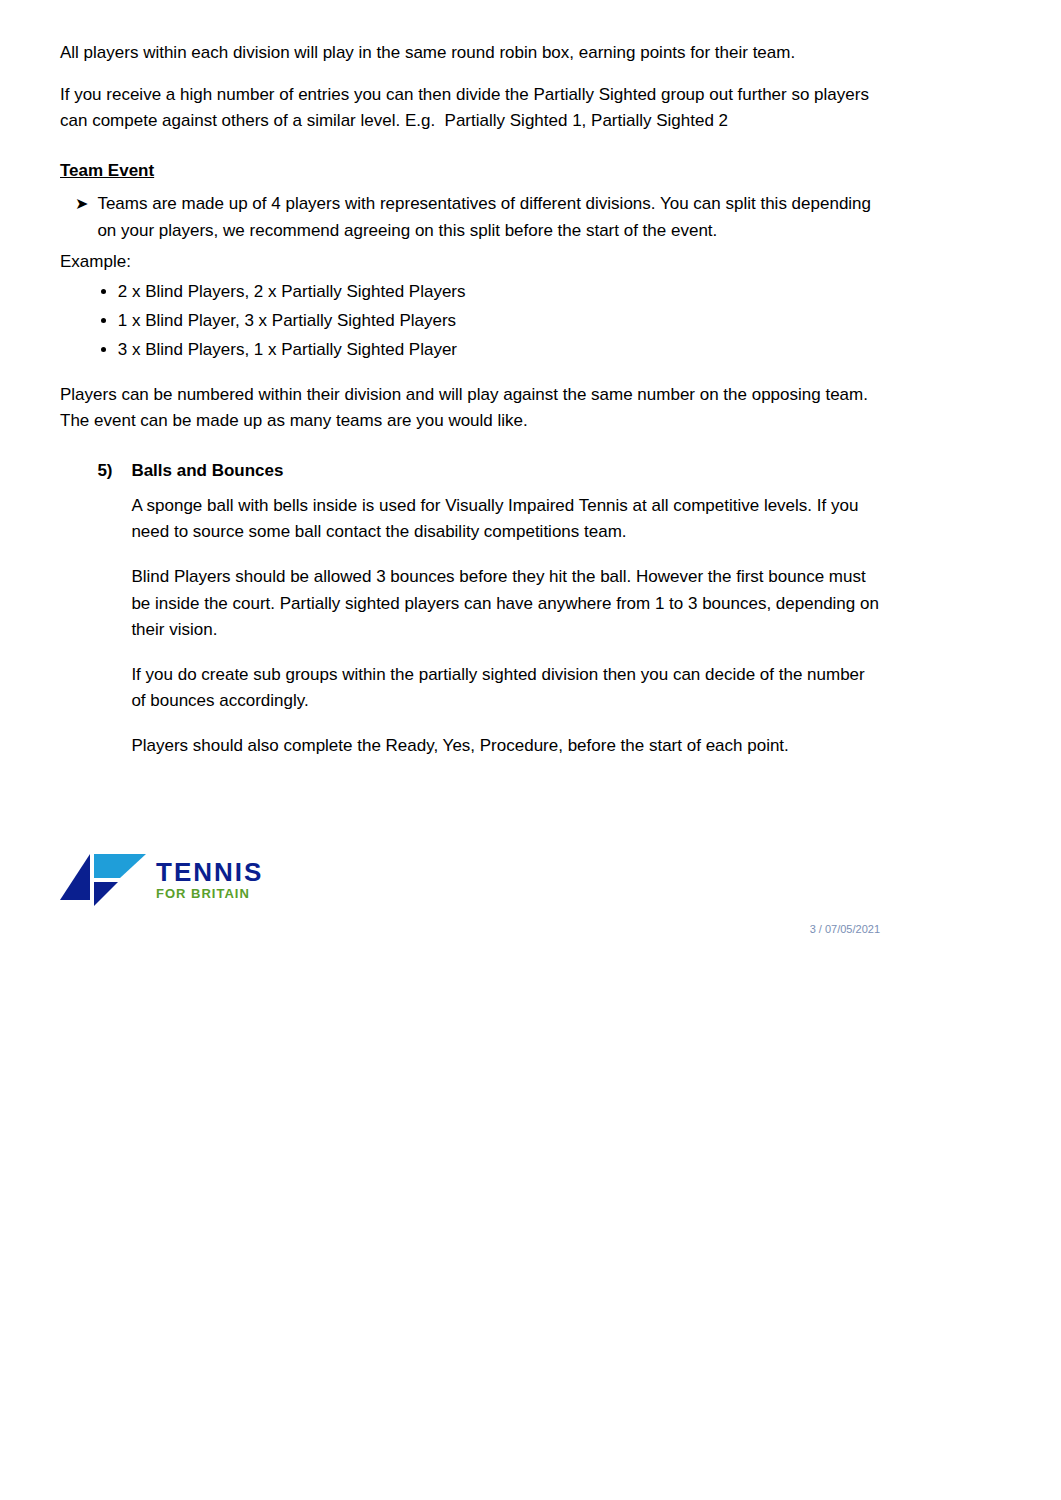All players within each division will play in the same round robin box, earning points for their team.
If you receive a high number of entries you can then divide the Partially Sighted group out further so players can compete against others of a similar level. E.g. Partially Sighted 1, Partially Sighted 2
Team Event
Teams are made up of 4 players with representatives of different divisions. You can split this depending on your players, we recommend agreeing on this split before the start of the event.
Example:
2 x Blind Players, 2 x Partially Sighted Players
1 x Blind Player, 3 x Partially Sighted Players
3 x Blind Players, 1 x Partially Sighted Player
Players can be numbered within their division and will play against the same number on the opposing team. The event can be made up as many teams are you would like.
5)
Balls and Bounces
A sponge ball with bells inside is used for Visually Impaired Tennis at all competitive levels. If you need to source some ball contact the disability competitions team.
Blind Players should be allowed 3 bounces before they hit the ball. However the first bounce must be inside the court. Partially sighted players can have anywhere from 1 to 3 bounces, depending on their vision.
If you do create sub groups within the partially sighted division then you can decide of the number of bounces accordingly.
Players should also complete the Ready, Yes, Procedure, before the start of each point.
TENNIS FOR BRITAIN
3 / 07/05/2021